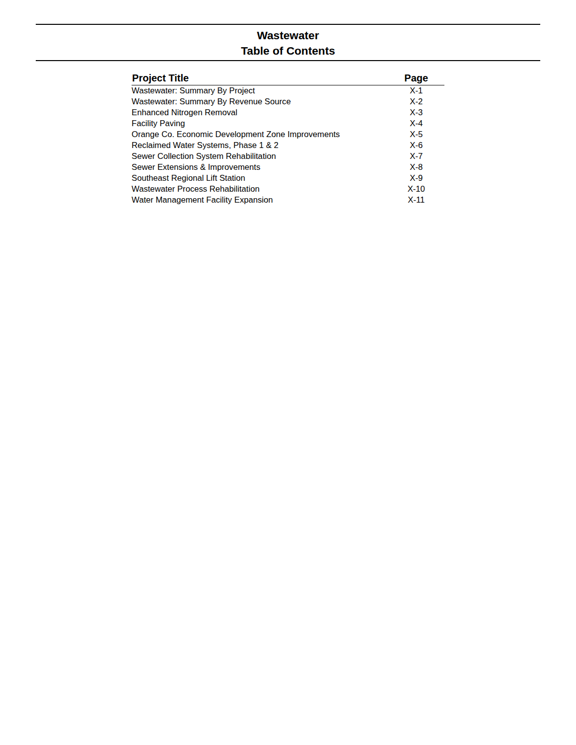Wastewater
Table of Contents
| Project Title | Page |
| --- | --- |
| Wastewater: Summary By Project | X-1 |
| Wastewater: Summary By Revenue Source | X-2 |
| Enhanced Nitrogen Removal | X-3 |
| Facility Paving | X-4 |
| Orange Co. Economic Development Zone Improvements | X-5 |
| Reclaimed Water Systems, Phase 1 & 2 | X-6 |
| Sewer Collection System Rehabilitation | X-7 |
| Sewer Extensions & Improvements | X-8 |
| Southeast Regional Lift Station | X-9 |
| Wastewater Process Rehabilitation | X-10 |
| Water Management Facility Expansion | X-11 |